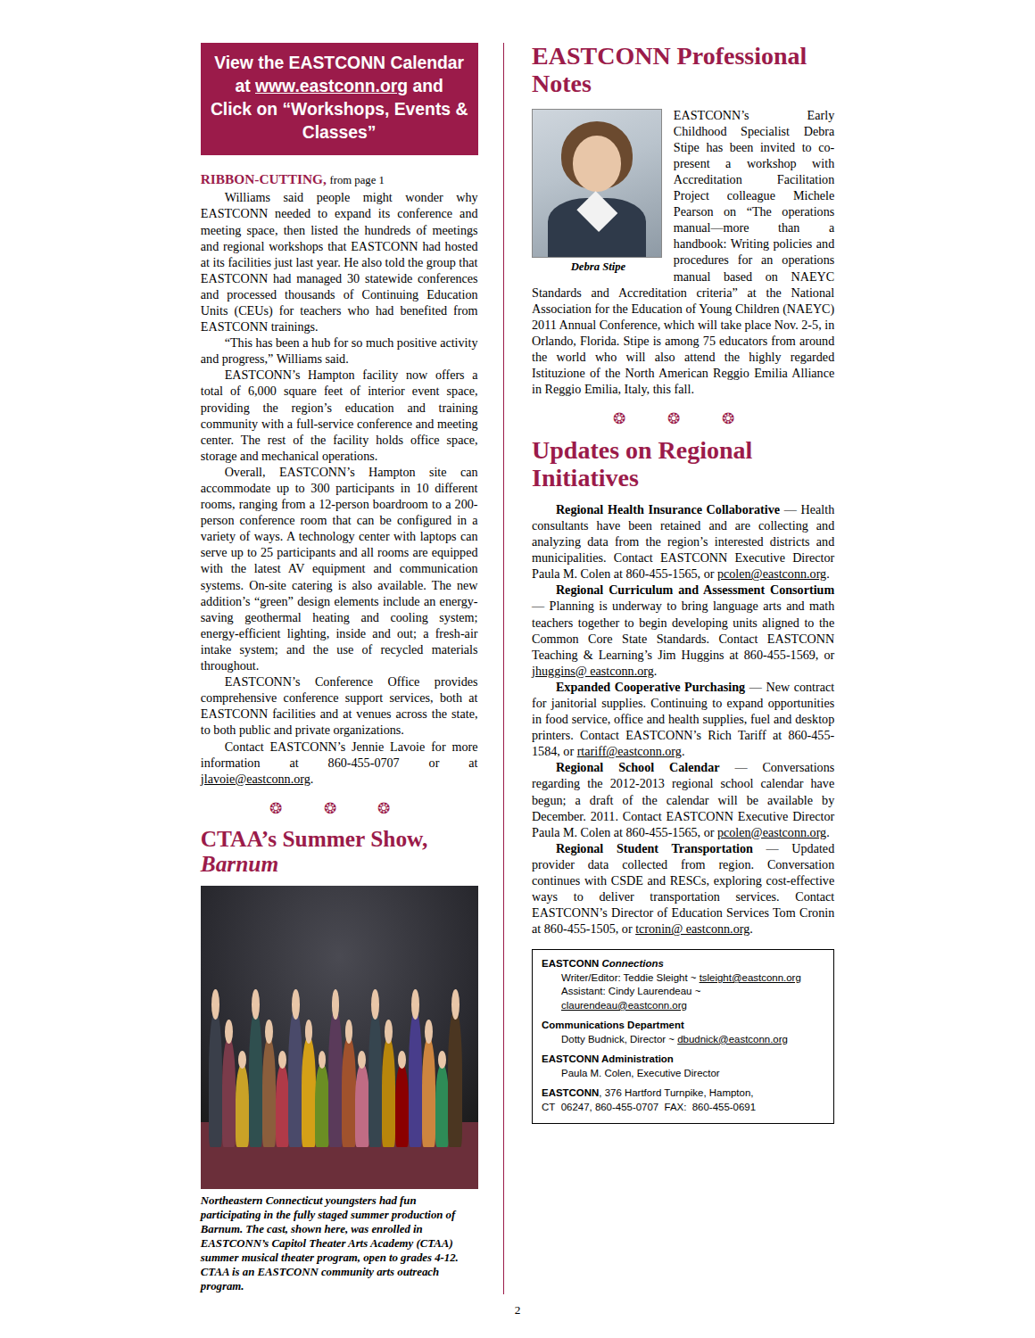View the EASTCONN Calendar
at www.eastconn.org and
Click on “Workshops, Events & Classes”
RIBBON-CUTTING, from page 1
Williams said people might wonder why EASTCONN needed to expand its conference and meeting space, then listed the hundreds of meetings and regional workshops that EASTCONN had hosted at its facilities just last year. He also told the group that EASTCONN had managed 30 statewide conferences and processed thousands of Continuing Education Units (CEUs) for teachers who had benefited from EASTCONN trainings.
“This has been a hub for so much positive activity and progress,” Williams said.
EASTCONN’s Hampton facility now offers a total of 6,000 square feet of interior event space, providing the region’s education and training community with a full-service conference and meeting center. The rest of the facility holds office space, storage and mechanical operations.
Overall, EASTCONN’s Hampton site can accommodate up to 300 participants in 10 different rooms, ranging from a 12-person boardroom to a 200-person conference room that can be configured in a variety of ways. A technology center with laptops can serve up to 25 participants and all rooms are equipped with the latest AV equipment and communication systems. On-site catering is also available. The new addition’s “green” design elements include an energy-saving geothermal heating and cooling system; energy-efficient lighting, inside and out; a fresh-air intake system; and the use of recycled materials throughout.
EASTCONN’s Conference Office provides comprehensive conference support services, both at EASTCONN facilities and at venues across the state, to both public and private organizations.
Contact EASTCONN’s Jennie Lavoie for more information at 860-455-0707 or at jlavoie@eastconn.org.
❂ ❂ ❂
CTAA’s Summer Show, Barnum
Northeastern Connecticut youngsters had fun participating in the fully staged summer production of Barnum. The cast, shown here, was enrolled in EASTCONN’s Capitol Theater Arts Academy (CTAA) summer musical theater program, open to grades 4-12. CTAA is an EASTCONN community arts outreach program.
EASTCONN Professional Notes
Debra Stipe
EASTCONN’s Early Childhood Specialist Debra Stipe has been invited to co-present a workshop with Accreditation Facilitation Project colleague Michele Pearson on “The operations manual—more than a handbook: Writing policies and procedures for an operations manual based on NAEYC Standards and Accreditation criteria” at the National Association for the Education of Young Children (NAEYC) 2011 Annual Conference, which will take place Nov. 2-5, in Orlando, Florida. Stipe is among 75 educators from around the world who will also attend the highly regarded Istituzione of the North American Reggio Emilia Alliance in Reggio Emilia, Italy, this fall.
❂ ❂ ❂
Updates on Regional Initiatives
Regional Health Insurance Collaborative — Health consultants have been retained and are collecting and analyzing data from the region’s interested districts and municipalities. Contact EASTCONN Executive Director Paula M. Colen at 860-455-1565, or pcolen@eastconn.org.
Regional Curriculum and Assessment Consortium — Planning is underway to bring language arts and math teachers together to begin developing units aligned to the Common Core State Standards. Contact EASTCONN Teaching & Learning’s Jim Huggins at 860-455-1569, or jhuggins@ eastconn.org.
Expanded Cooperative Purchasing — New contract for janitorial supplies. Continuing to expand opportunities in food service, office and health supplies, fuel and desktop printers. Contact EASTCONN’s Rich Tariff at 860-455-1584, or rtariff@eastconn.org.
Regional School Calendar — Conversations regarding the 2012-2013 regional school calendar have begun; a draft of the calendar will be available by December. 2011. Contact EASTCONN Executive Director Paula M. Colen at 860-455-1565, or pcolen@eastconn.org.
Regional Student Transportation — Updated provider data collected from region. Conversation continues with CSDE and RESCs, exploring cost-effective ways to deliver transportation services. Contact EASTCONN’s Director of Education Services Tom Cronin at 860-455-1505, or tcronin@ eastconn.org.
EASTCONN Connections
Writer/Editor: Teddie Sleight ~ tsleight@eastconn.org
Assistant: Cindy Laurendeau ~ claurendeau@eastconn.org
Communications Department
Dotty Budnick, Director ~ dbudnick@eastconn.org
EASTCONN Administration
Paula M. Colen, Executive Director
EASTCONN, 376 Hartford Turnpike, Hampton,
CT 06247, 860-455-0707 FAX: 860-455-0691
2